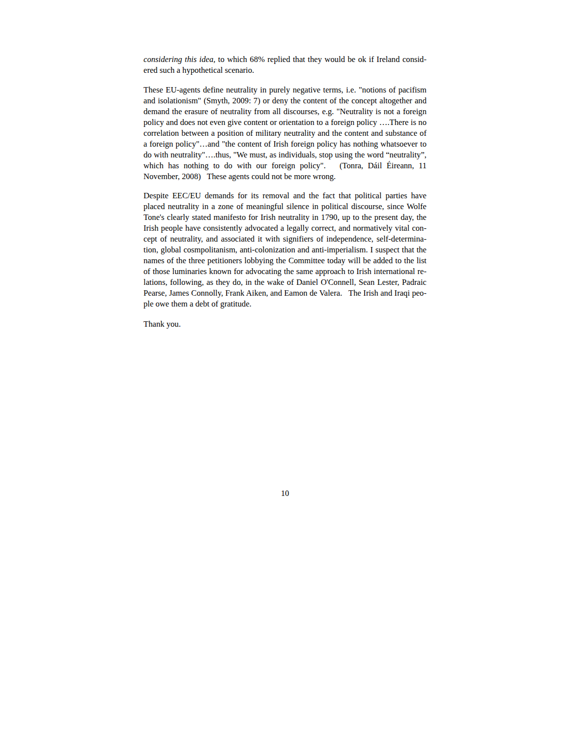considering this idea, to which 68% replied that they would be ok if Ireland considered such a hypothetical scenario.
These EU-agents define neutrality in purely negative terms, i.e. "notions of pacifism and isolationism" (Smyth, 2009: 7) or deny the content of the concept altogether and demand the erasure of neutrality from all discourses, e.g. "Neutrality is not a foreign policy and does not even give content or orientation to a foreign policy ….There is no correlation between a position of military neutrality and the content and substance of a foreign policy"…and "the content of Irish foreign policy has nothing whatsoever to do with neutrality"….thus, "We must, as individuals, stop using the word “neutrality”, which has nothing to do with our foreign policy". (Tonra, Dáil Éireann, 11 November, 2008) These agents could not be more wrong.
Despite EEC/EU demands for its removal and the fact that political parties have placed neutrality in a zone of meaningful silence in political discourse, since Wolfe Tone's clearly stated manifesto for Irish neutrality in 1790, up to the present day, the Irish people have consistently advocated a legally correct, and normatively vital concept of neutrality, and associated it with signifiers of independence, self-determination, global cosmpolitanism, anti-colonization and anti-imperialism. I suspect that the names of the three petitioners lobbying the Committee today will be added to the list of those luminaries known for advocating the same approach to Irish international relations, following, as they do, in the wake of Daniel O'Connell, Sean Lester, Padraic Pearse, James Connolly, Frank Aiken, and Eamon de Valera. The Irish and Iraqi people owe them a debt of gratitude.
Thank you.
10